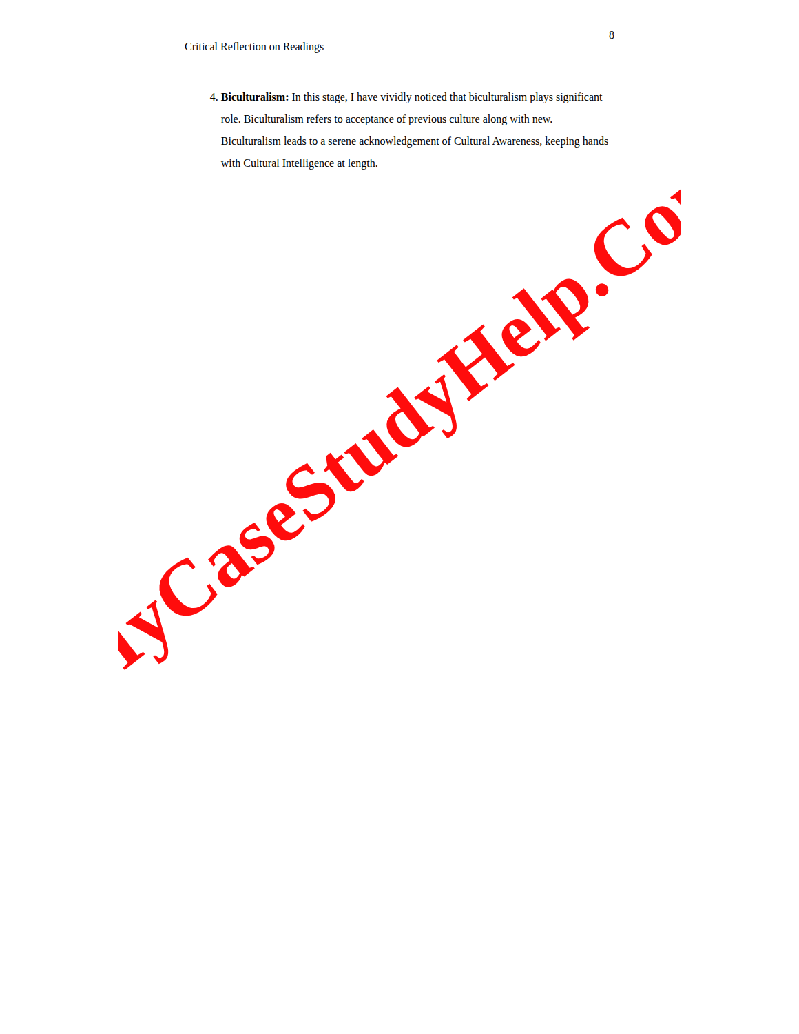8
Critical Reflection on Readings
MyCaseStudyHelp.Com
Biculturalism: In this stage, I have vividly noticed that biculturalism plays significant role. Biculturalism refers to acceptance of previous culture along with new. Biculturalism leads to a serene acknowledgement of Cultural Awareness, keeping hands with Cultural Intelligence at length.